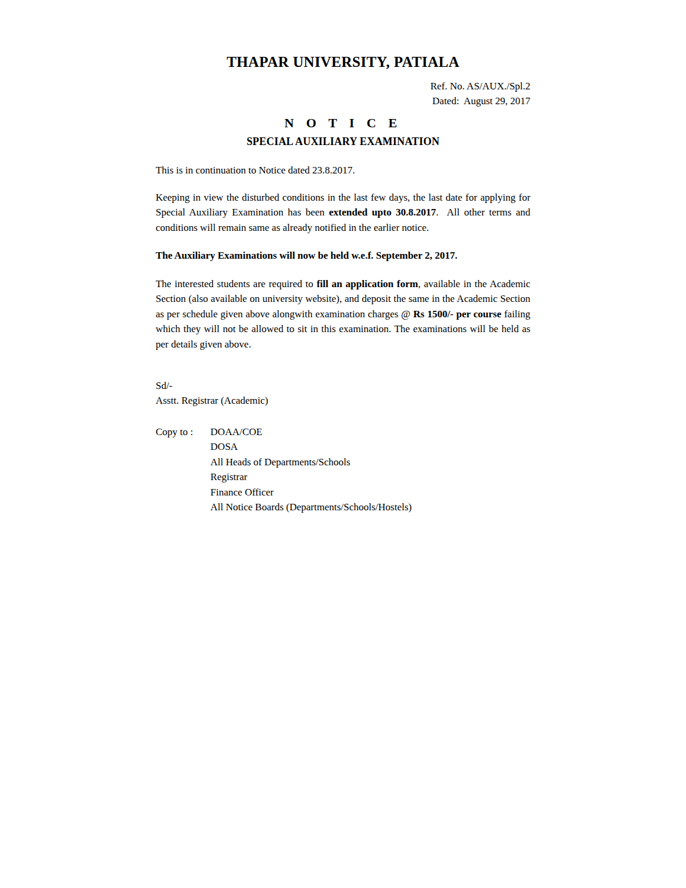THAPAR UNIVERSITY, PATIALA
Ref. No. AS/AUX./Spl.2
Dated: August 29, 2017
N O T I C E
SPECIAL AUXILIARY EXAMINATION
This is in continuation to Notice dated 23.8.2017.
Keeping in view the disturbed conditions in the last few days, the last date for applying for Special Auxiliary Examination has been extended upto 30.8.2017. All other terms and conditions will remain same as already notified in the earlier notice.
The Auxiliary Examinations will now be held w.e.f. September 2, 2017.
The interested students are required to fill an application form, available in the Academic Section (also available on university website), and deposit the same in the Academic Section as per schedule given above alongwith examination charges @ Rs 1500/- per course failing which they will not be allowed to sit in this examination. The examinations will be held as per details given above.
Sd/-
Asstt. Registrar (Academic)
Copy to :
DOAA/COE
DOSA
All Heads of Departments/Schools
Registrar
Finance Officer
All Notice Boards (Departments/Schools/Hostels)